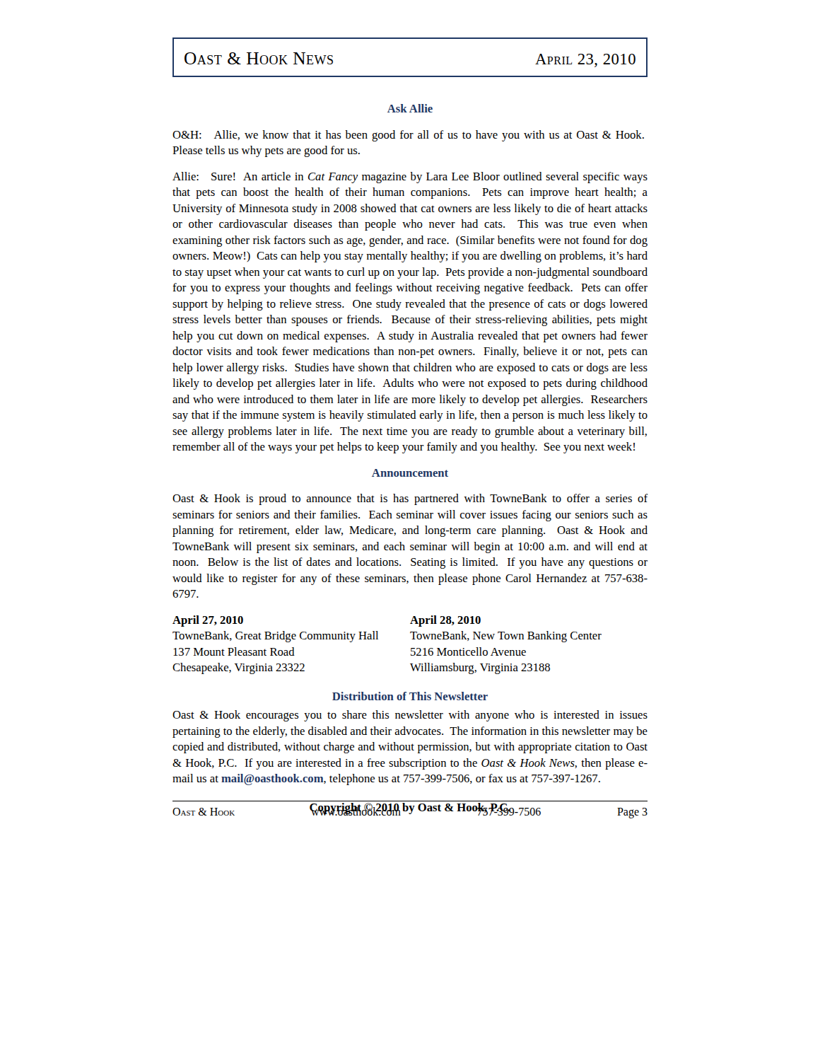Oast & Hook News
April 23, 2010
Ask Allie
O&H: Allie, we know that it has been good for all of us to have you with us at Oast & Hook. Please tells us why pets are good for us.
Allie: Sure! An article in Cat Fancy magazine by Lara Lee Bloor outlined several specific ways that pets can boost the health of their human companions. Pets can improve heart health; a University of Minnesota study in 2008 showed that cat owners are less likely to die of heart attacks or other cardiovascular diseases than people who never had cats. This was true even when examining other risk factors such as age, gender, and race. (Similar benefits were not found for dog owners. Meow!) Cats can help you stay mentally healthy; if you are dwelling on problems, it’s hard to stay upset when your cat wants to curl up on your lap. Pets provide a non-judgmental soundboard for you to express your thoughts and feelings without receiving negative feedback. Pets can offer support by helping to relieve stress. One study revealed that the presence of cats or dogs lowered stress levels better than spouses or friends. Because of their stress-relieving abilities, pets might help you cut down on medical expenses. A study in Australia revealed that pet owners had fewer doctor visits and took fewer medications than non-pet owners. Finally, believe it or not, pets can help lower allergy risks. Studies have shown that children who are exposed to cats or dogs are less likely to develop pet allergies later in life. Adults who were not exposed to pets during childhood and who were introduced to them later in life are more likely to develop pet allergies. Researchers say that if the immune system is heavily stimulated early in life, then a person is much less likely to see allergy problems later in life. The next time you are ready to grumble about a veterinary bill, remember all of the ways your pet helps to keep your family and you healthy. See you next week!
Announcement
Oast & Hook is proud to announce that is has partnered with TowneBank to offer a series of seminars for seniors and their families. Each seminar will cover issues facing our seniors such as planning for retirement, elder law, Medicare, and long-term care planning. Oast & Hook and TowneBank will present six seminars, and each seminar will begin at 10:00 a.m. and will end at noon. Below is the list of dates and locations. Seating is limited. If you have any questions or would like to register for any of these seminars, then please phone Carol Hernandez at 757-638-6797.
| April 27, 2010 | April 28, 2010 |
| TowneBank, Great Bridge Community Hall | TowneBank, New Town Banking Center |
| 137 Mount Pleasant Road | 5216 Monticello Avenue |
| Chesapeake, Virginia 23322 | Williamsburg, Virginia 23188 |
Distribution of This Newsletter
Oast & Hook encourages you to share this newsletter with anyone who is interested in issues pertaining to the elderly, the disabled and their advocates. The information in this newsletter may be copied and distributed, without charge and without permission, but with appropriate citation to Oast & Hook, P.C. If you are interested in a free subscription to the Oast & Hook News, then please e-mail us at mail@oasthook.com, telephone us at 757-399-7506, or fax us at 757-397-1267.
Copyright © 2010 by Oast & Hook, P.C.
Oast & Hook
www.oasthook.com
757-399-7506
Page 3